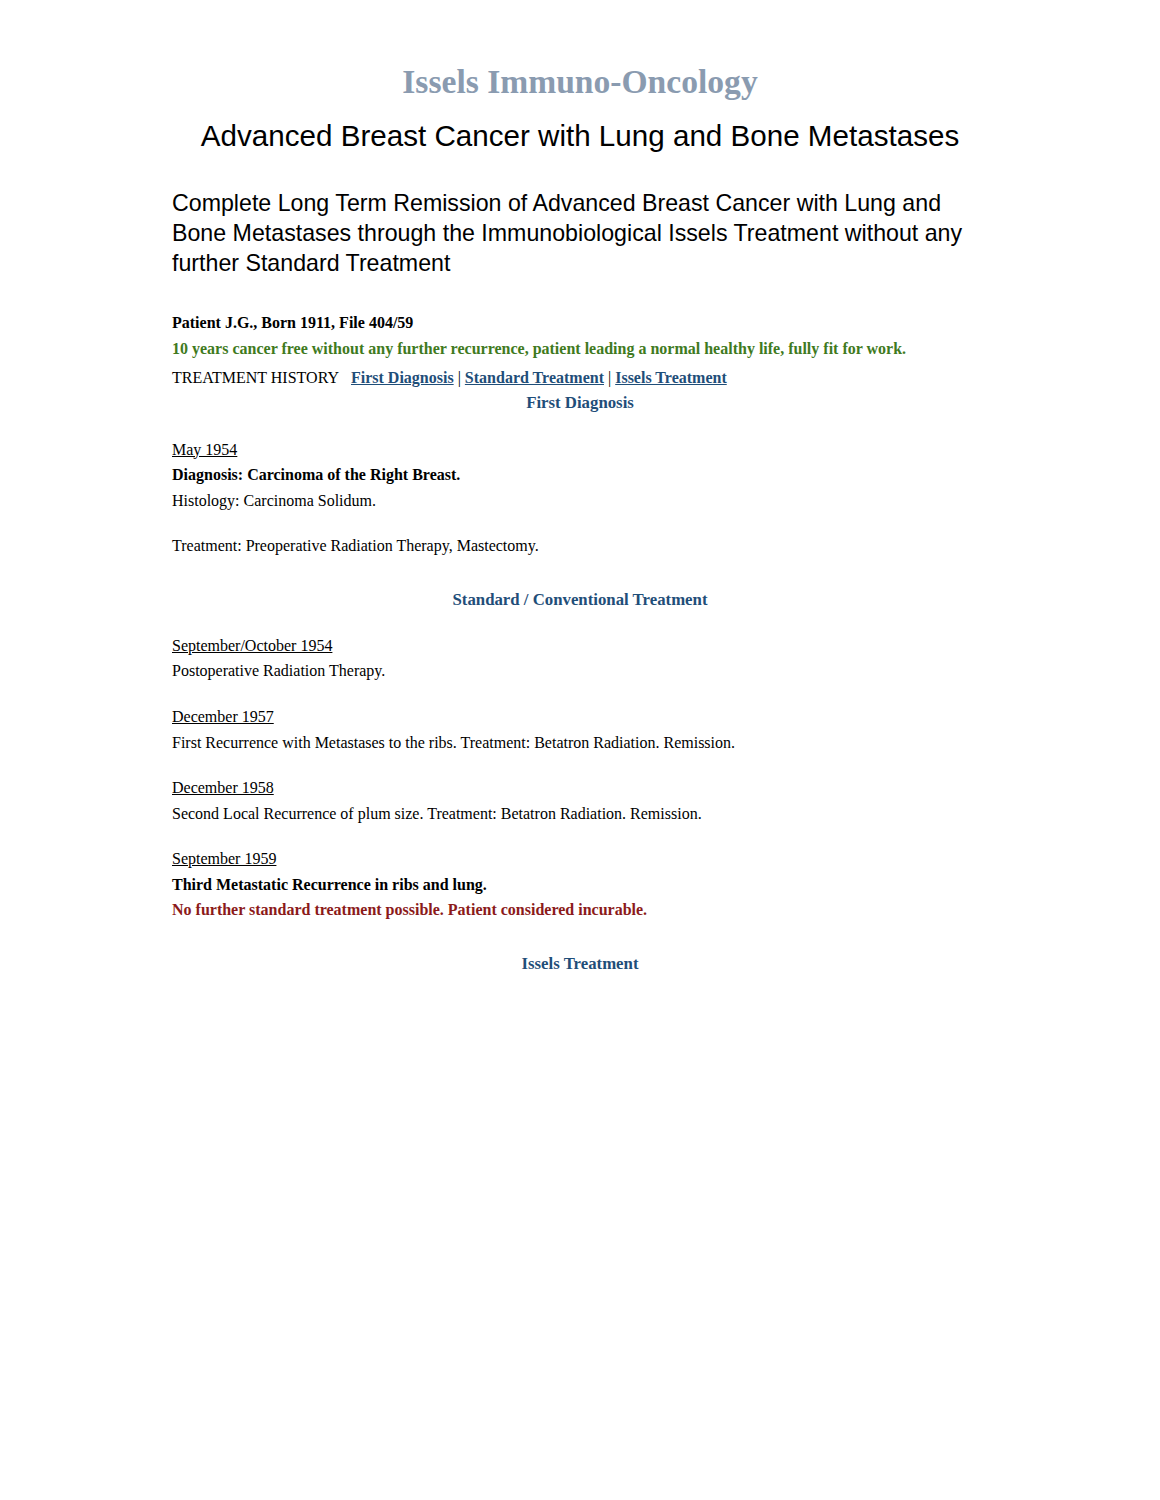Issels Immuno-Oncology
Advanced Breast Cancer with Lung and Bone Metastases
Complete Long Term Remission of Advanced Breast Cancer with Lung and Bone Metastases through the Immunobiological Issels Treatment without any further Standard Treatment
Patient J.G., Born 1911, File 404/59
10 years cancer free without any further recurrence, patient leading a normal healthy life, fully fit for work.
TREATMENT HISTORY First Diagnosis | Standard Treatment | Issels Treatment
First Diagnosis
May 1954
Diagnosis: Carcinoma of the Right Breast.
Histology: Carcinoma Solidum.
Treatment: Preoperative Radiation Therapy, Mastectomy.
Standard / Conventional Treatment
September/October 1954
Postoperative Radiation Therapy.
December 1957
First Recurrence with Metastases to the ribs. Treatment: Betatron Radiation. Remission.
December 1958
Second Local Recurrence of plum size. Treatment: Betatron Radiation. Remission.
September 1959
Third Metastatic Recurrence in ribs and lung.
No further standard treatment possible. Patient considered incurable.
Issels Treatment